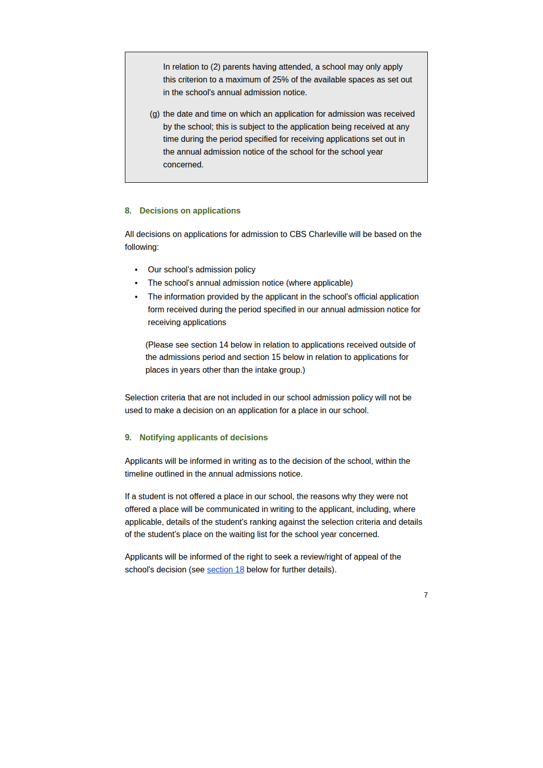In relation to (2) parents having attended, a school may only apply this criterion to a maximum of 25% of the available spaces as set out in the school's annual admission notice.
(g)
the date and time on which an application for admission was received by the school; this is subject to the application being received at any time during the period specified for receiving applications set out in the annual admission notice of the school for the school year concerned.
8. Decisions on applications
All decisions on applications for admission to CBS Charleville will be based on the following:
Our school's admission policy
The school's annual admission notice (where applicable)
The information provided by the applicant in the school's official application form received during the period specified in our annual admission notice for receiving applications
(Please see section 14 below in relation to applications received outside of the admissions period and section 15 below in relation to applications for places in years other than the intake group.)
Selection criteria that are not included in our school admission policy will not be used to make a decision on an application for a place in our school.
9. Notifying applicants of decisions
Applicants will be informed in writing as to the decision of the school, within the timeline outlined in the annual admissions notice.
If a student is not offered a place in our school, the reasons why they were not offered a place will be communicated in writing to the applicant, including, where applicable, details of the student's ranking against the selection criteria and details of the student's place on the waiting list for the school year concerned.
Applicants will be informed of the right to seek a review/right of appeal of the school's decision (see section 18 below for further details).
7